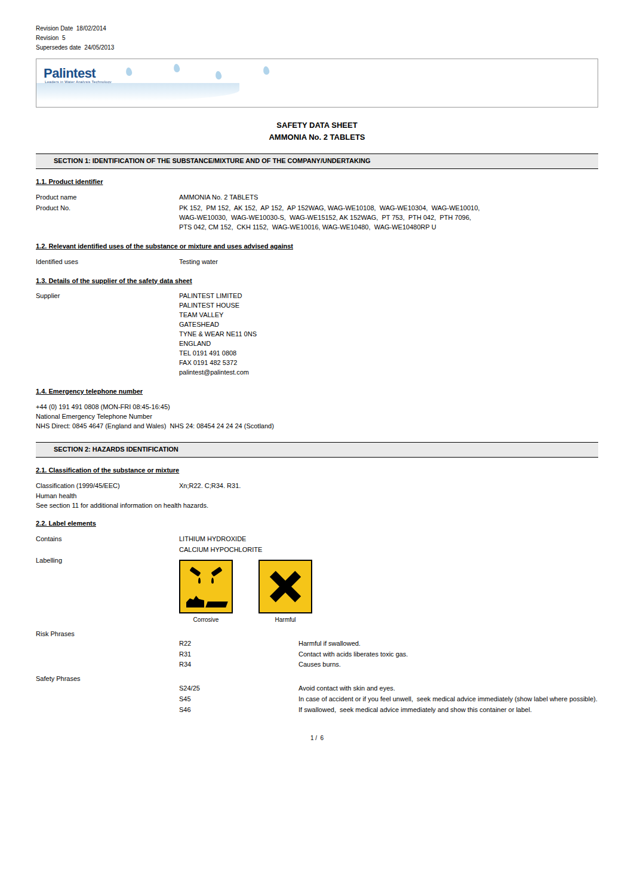Revision Date 18/02/2014
Revision 5
Supersedes date 24/05/2013
Palintest
Leaders in Water Analysis Technology
SAFETY DATA SHEET
AMMONIA No. 2 TABLETS
SECTION 1: IDENTIFICATION OF THE SUBSTANCE/MIXTURE AND OF THE COMPANY/UNDERTAKING
1.1. Product identifier
| Product name | AMMONIA No. 2 TABLETS |
| Product No. | PK 152, PM 152, AK 152, AP 152, AP 152WAG, WAG-WE10108, WAG-WE10304, WAG-WE10010, WAG-WE10030, WAG-WE10030-S, WAG-WE15152, AK 152WAG, PT 753, PTH 042, PTH 7096, PTS 042, CM 152, CKH 1152, WAG-WE10016, WAG-WE10480, WAG-WE10480RP U |
1.2. Relevant identified uses of the substance or mixture and uses advised against
| Identified uses | Testing water |
1.3. Details of the supplier of the safety data sheet
| Supplier | PALINTEST LIMITED PALINTEST HOUSE TEAM VALLEY GATESHEAD TYNE & WEAR NE11 0NS ENGLAND TEL 0191 491 0808 FAX 0191 482 5372 palintest@palintest.com |
1.4. Emergency telephone number
+44 (0) 191 491 0808 (MON-FRI 08:45-16:45)
National Emergency Telephone Number
NHS Direct: 0845 4647 (England and Wales) NHS 24: 08454 24 24 24 (Scotland)
SECTION 2: HAZARDS IDENTIFICATION
2.1. Classification of the substance or mixture
| Classification (1999/45/EEC) | Xn;R22. C;R34. R31. |
Human health
See section 11 for additional information on health hazards.
2.2. Label elements
| Contains | LITHIUM HYDROXIDE |
| | CALCIUM HYPOCHLORITE |
| Labelling | Corrosive Harmful |
Risk Phrases
| | R22 | Harmful if swallowed. |
| | R31 | Contact with acids liberates toxic gas. |
| | R34 | Causes burns. |
Safety Phrases
| | S24/25 | Avoid contact with skin and eyes. |
| | S45 | In case of accident or if you feel unwell, seek medical advice immediately (show label where possible). |
| | S46 | If swallowed, seek medical advice immediately and show this container or label. |
1 / 6